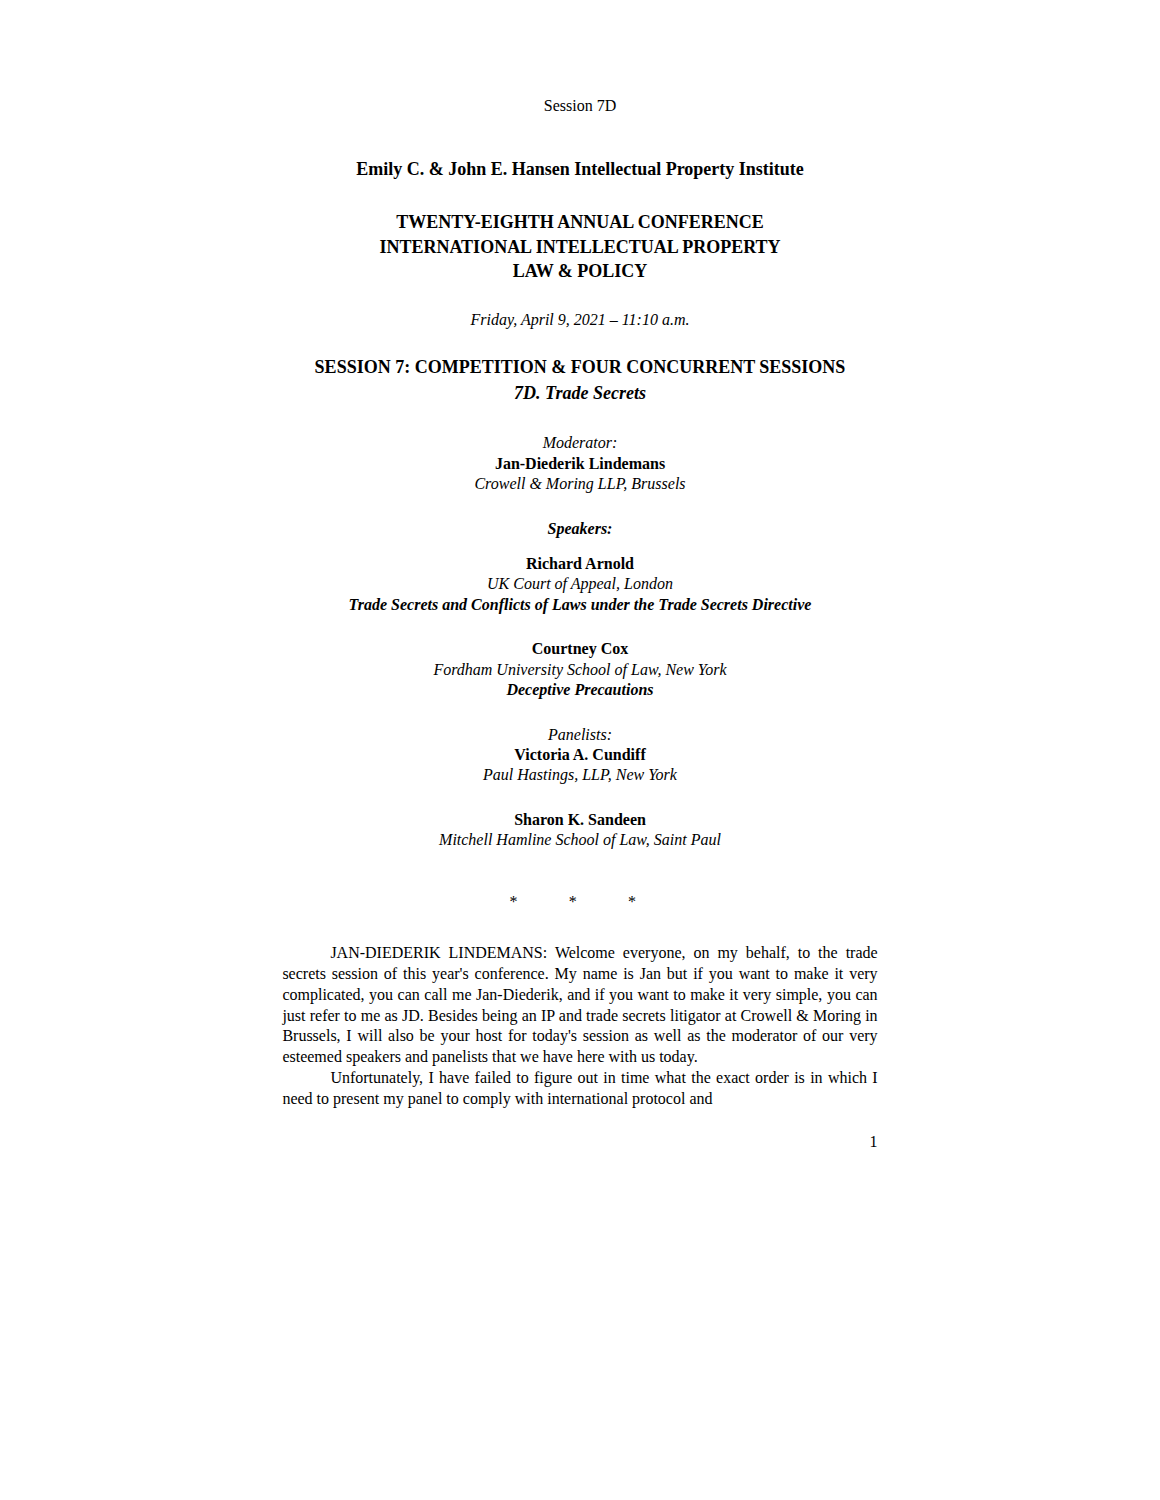Session 7D
Emily C. & John E. Hansen Intellectual Property Institute
Twenty-Eighth Annual Conference
International Intellectual Property
Law & Policy
Friday, April 9, 2021 – 11:10 a.m.
Session 7: Competition & Four Concurrent Sessions
7D. Trade Secrets
Moderator:
Jan-Diederik Lindemans
Crowell & Moring LLP, Brussels
Speakers:
Richard Arnold
UK Court of Appeal, London
Trade Secrets and Conflicts of Laws under the Trade Secrets Directive
Courtney Cox
Fordham University School of Law, New York
Deceptive Precautions
Panelists:
Victoria A. Cundiff
Paul Hastings, LLP, New York
Sharon K. Sandeen
Mitchell Hamline School of Law, Saint Paul
* * *
JAN-DIEDERIK LINDEMANS: Welcome everyone, on my behalf, to the trade secrets session of this year's conference. My name is Jan but if you want to make it very complicated, you can call me Jan-Diederik, and if you want to make it very simple, you can just refer to me as JD. Besides being an IP and trade secrets litigator at Crowell & Moring in Brussels, I will also be your host for today's session as well as the moderator of our very esteemed speakers and panelists that we have here with us today.
Unfortunately, I have failed to figure out in time what the exact order is in which I need to present my panel to comply with international protocol and
1